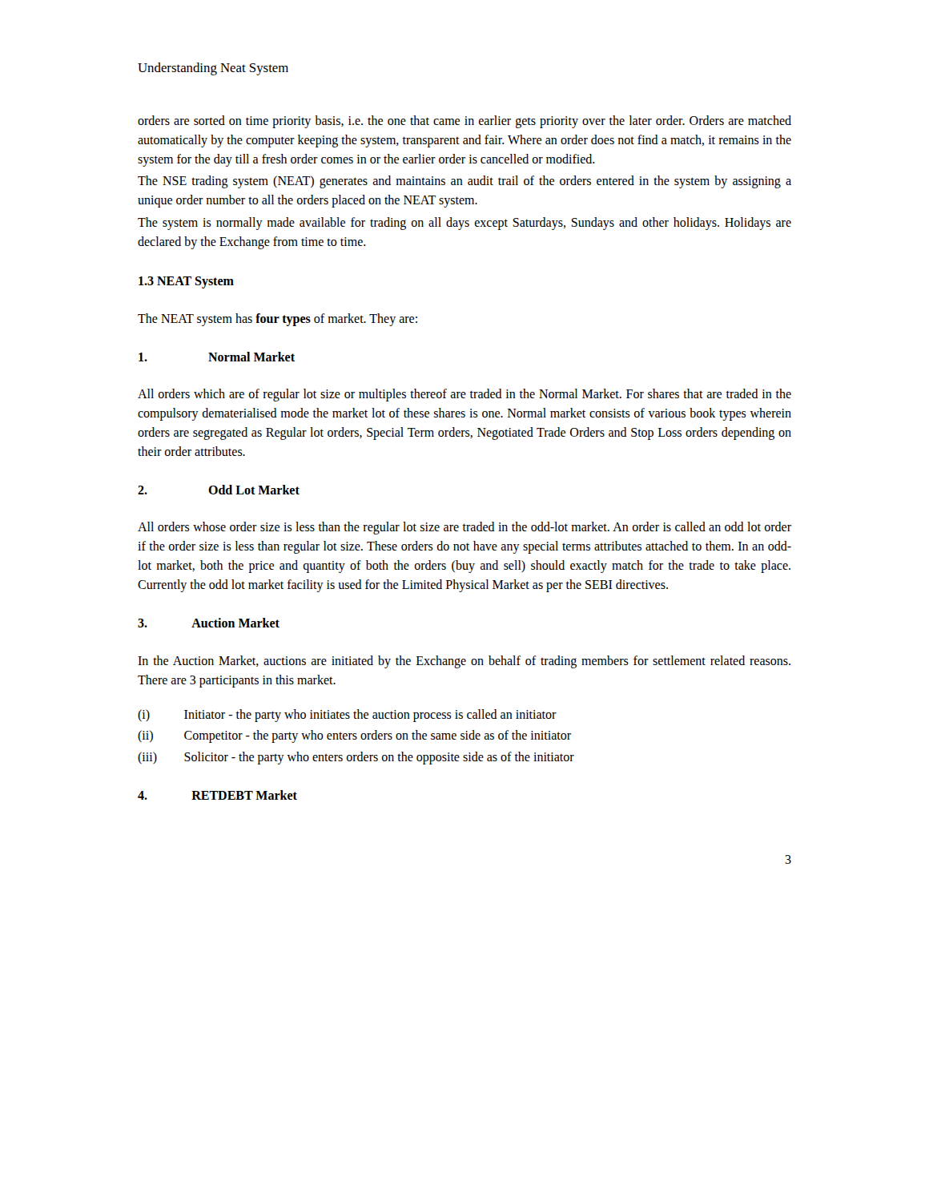Understanding Neat System
orders are sorted on time priority basis, i.e. the one that came in earlier gets priority over the later order. Orders are matched automatically by the computer keeping the system, transparent and fair. Where an order does not find a match, it remains in the system for the day till a fresh order comes in or the earlier order is cancelled or modified.
The NSE trading system (NEAT) generates and maintains an audit trail of the orders entered in the system by assigning a unique order number to all the orders placed on the NEAT system.
The system is normally made available for trading on all days except Saturdays, Sundays and other holidays. Holidays are declared by the Exchange from time to time.
1.3 NEAT System
The NEAT system has four types of market. They are:
1. Normal Market
All orders which are of regular lot size or multiples thereof are traded in the Normal Market. For shares that are traded in the compulsory dematerialised mode the market lot of these shares is one. Normal market consists of various book types wherein orders are segregated as Regular lot orders, Special Term orders, Negotiated Trade Orders and Stop Loss orders depending on their order attributes.
2. Odd Lot Market
All orders whose order size is less than the regular lot size are traded in the odd-lot market. An order is called an odd lot order if the order size is less than regular lot size. These orders do not have any special terms attributes attached to them. In an odd-lot market, both the price and quantity of both the orders (buy and sell) should exactly match for the trade to take place. Currently the odd lot market facility is used for the Limited Physical Market as per the SEBI directives.
3. Auction Market
In the Auction Market, auctions are initiated by the Exchange on behalf of trading members for settlement related reasons. There are 3 participants in this market.
(i) Initiator - the party who initiates the auction process is called an initiator
(ii) Competitor - the party who enters orders on the same side as of the initiator
(iii) Solicitor - the party who enters orders on the opposite side as of the initiator
4. RETDEBT Market
3